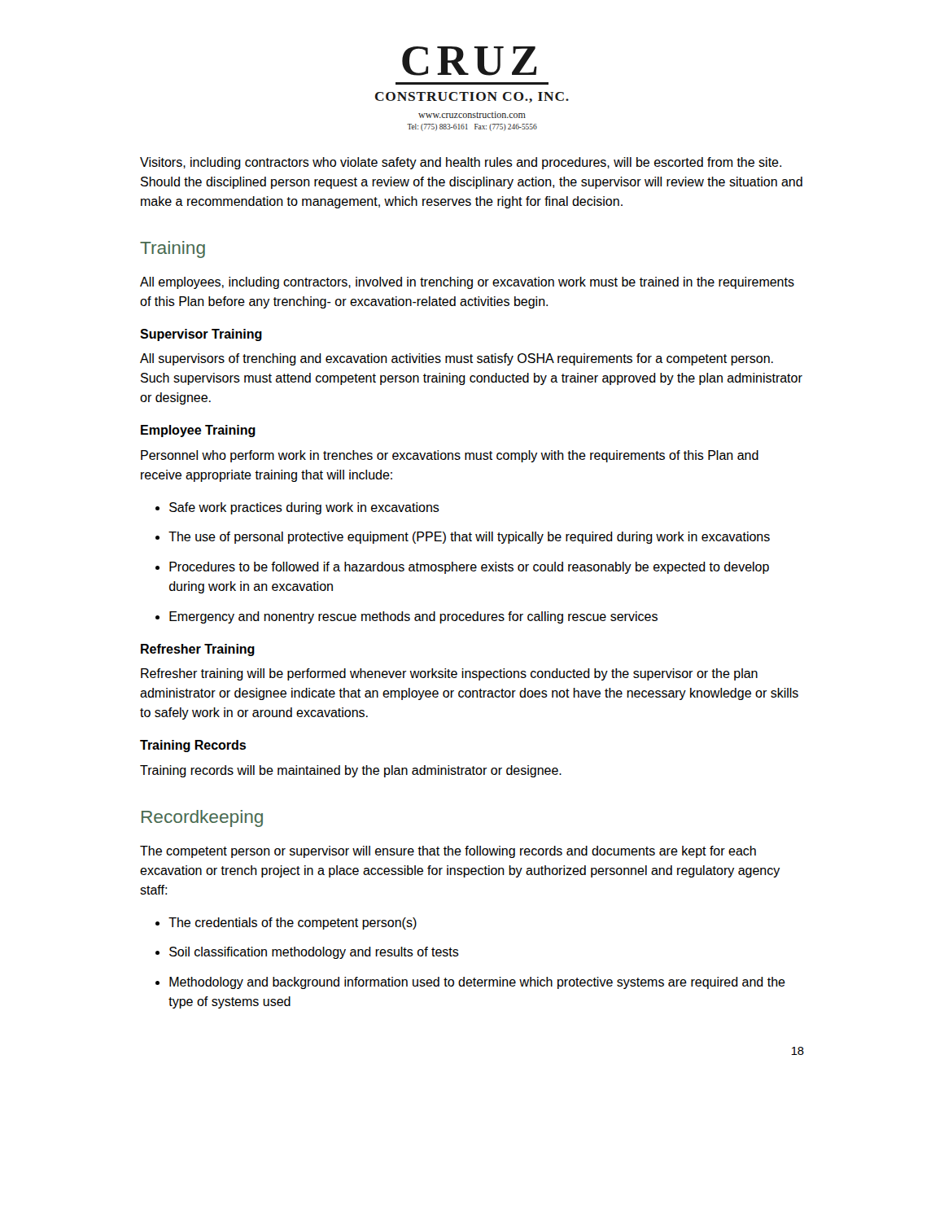CRUZ
CONSTRUCTION CO., INC.
www.cruzconstruction.com
Tel: (775) 883-6161 Fax: (775) 246-5556
Visitors, including contractors who violate safety and health rules and procedures, will be escorted from the site. Should the disciplined person request a review of the disciplinary action, the supervisor will review the situation and make a recommendation to management, which reserves the right for final decision.
Training
All employees, including contractors, involved in trenching or excavation work must be trained in the requirements of this Plan before any trenching- or excavation-related activities begin.
Supervisor Training
All supervisors of trenching and excavation activities must satisfy OSHA requirements for a competent person. Such supervisors must attend competent person training conducted by a trainer approved by the plan administrator or designee.
Employee Training
Personnel who perform work in trenches or excavations must comply with the requirements of this Plan and receive appropriate training that will include:
Safe work practices during work in excavations
The use of personal protective equipment (PPE) that will typically be required during work in excavations
Procedures to be followed if a hazardous atmosphere exists or could reasonably be expected to develop during work in an excavation
Emergency and nonentry rescue methods and procedures for calling rescue services
Refresher Training
Refresher training will be performed whenever worksite inspections conducted by the supervisor or the plan administrator or designee indicate that an employee or contractor does not have the necessary knowledge or skills to safely work in or around excavations.
Training Records
Training records will be maintained by the plan administrator or designee.
Recordkeeping
The competent person or supervisor will ensure that the following records and documents are kept for each excavation or trench project in a place accessible for inspection by authorized personnel and regulatory agency staff:
The credentials of the competent person(s)
Soil classification methodology and results of tests
Methodology and background information used to determine which protective systems are required and the type of systems used
18